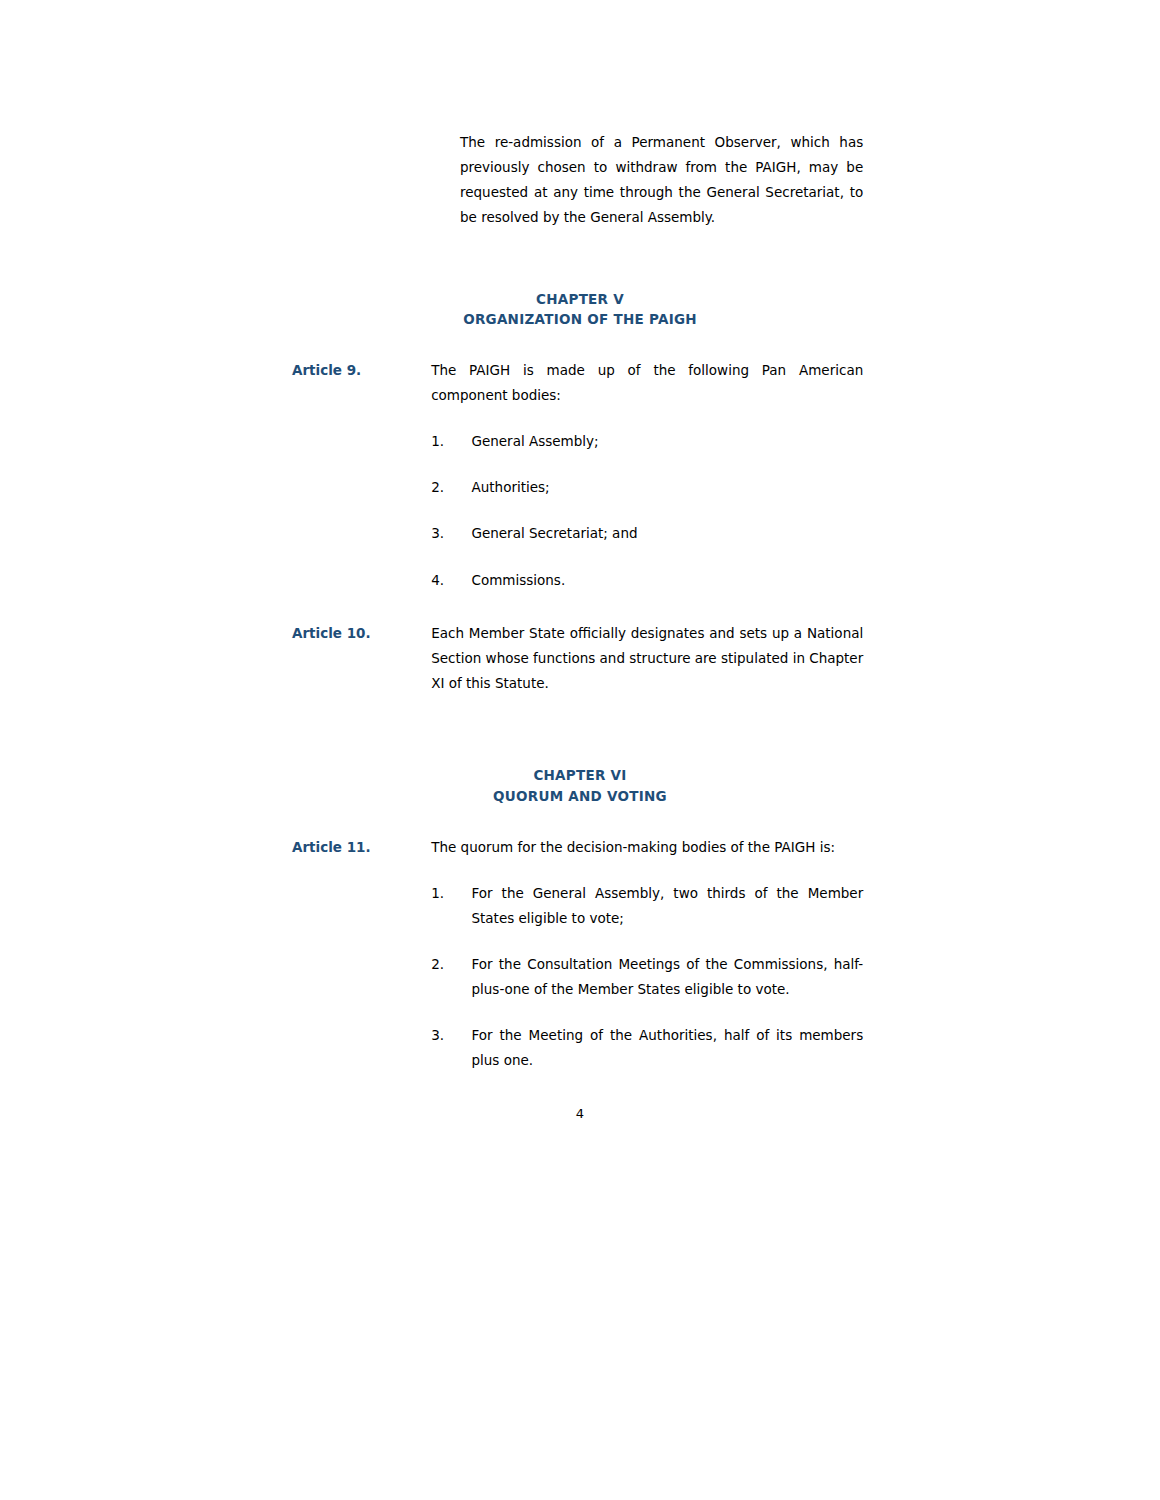The re-admission of a Permanent Observer, which has previously chosen to withdraw from the PAIGH, may be requested at any time through the General Secretariat, to be resolved by the General Assembly.
CHAPTER V
ORGANIZATION OF THE PAIGH
Article 9.
The PAIGH is made up of the following Pan American component bodies:
1. General Assembly;
2. Authorities;
3. General Secretariat; and
4. Commissions.
Article 10.
Each Member State officially designates and sets up a National Section whose functions and structure are stipulated in Chapter XI of this Statute.
CHAPTER VI
QUORUM AND VOTING
Article 11.
The quorum for the decision-making bodies of the PAIGH is:
1. For the General Assembly, two thirds of the Member States eligible to vote;
2. For the Consultation Meetings of the Commissions, half-plus-one of the Member States eligible to vote.
3. For the Meeting of the Authorities, half of its members plus one.
4